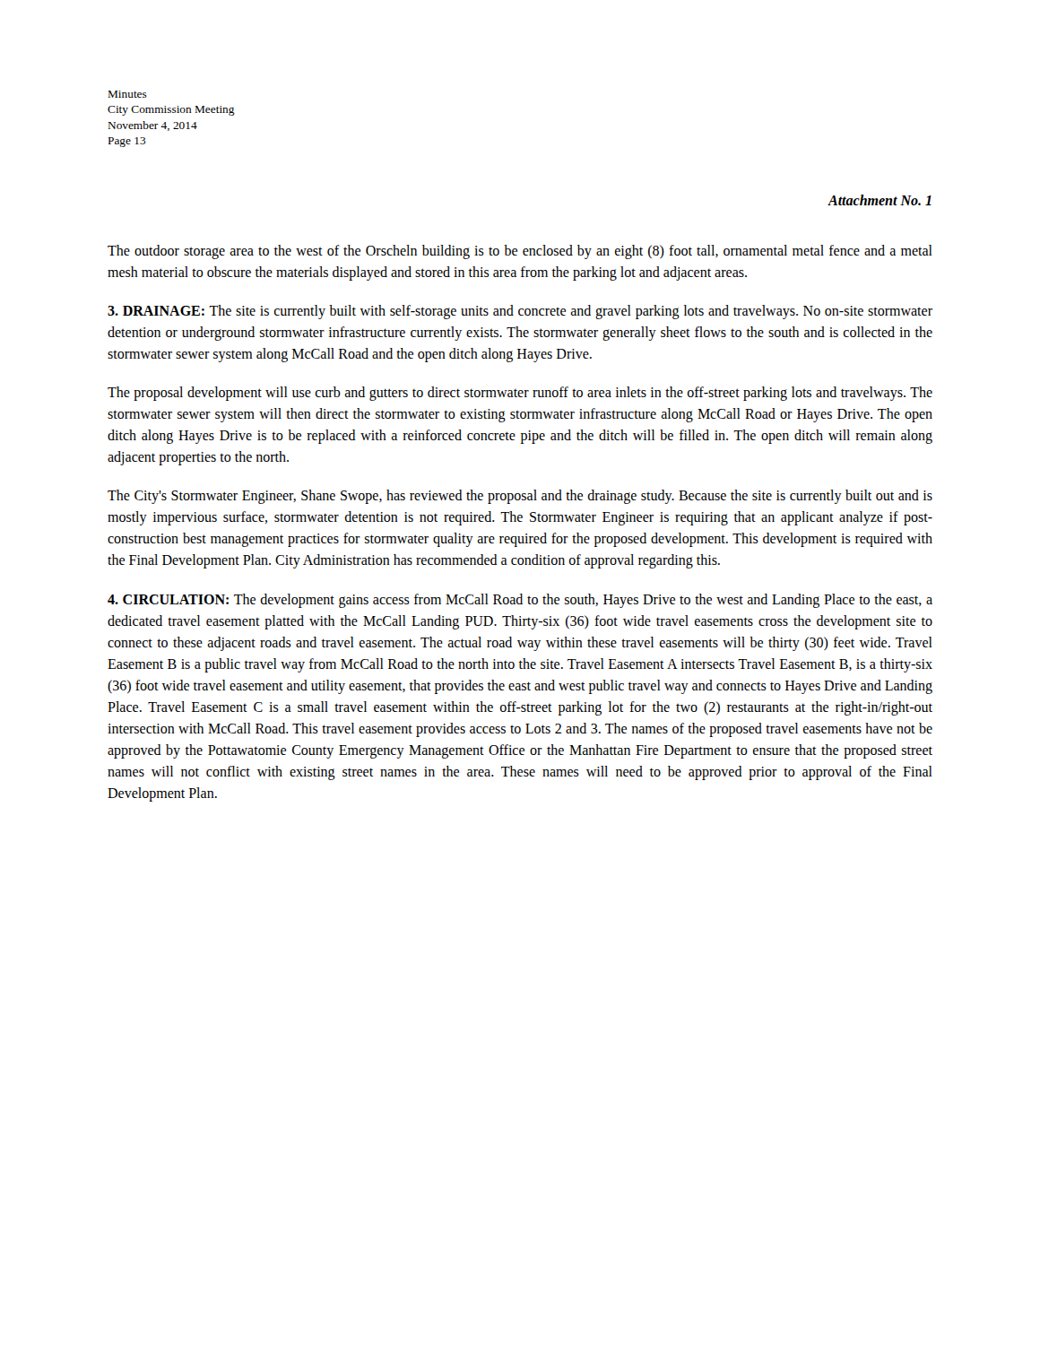Minutes
City Commission Meeting
November 4, 2014
Page 13
Attachment No. 1
The outdoor storage area to the west of the Orscheln building is to be enclosed by an eight (8) foot tall, ornamental metal fence and a metal mesh material to obscure the materials displayed and stored in this area from the parking lot and adjacent areas.
3. DRAINAGE: The site is currently built with self-storage units and concrete and gravel parking lots and travelways. No on-site stormwater detention or underground stormwater infrastructure currently exists. The stormwater generally sheet flows to the south and is collected in the stormwater sewer system along McCall Road and the open ditch along Hayes Drive.
The proposal development will use curb and gutters to direct stormwater runoff to area inlets in the off-street parking lots and travelways. The stormwater sewer system will then direct the stormwater to existing stormwater infrastructure along McCall Road or Hayes Drive. The open ditch along Hayes Drive is to be replaced with a reinforced concrete pipe and the ditch will be filled in. The open ditch will remain along adjacent properties to the north.
The City's Stormwater Engineer, Shane Swope, has reviewed the proposal and the drainage study. Because the site is currently built out and is mostly impervious surface, stormwater detention is not required. The Stormwater Engineer is requiring that an applicant analyze if post-construction best management practices for stormwater quality are required for the proposed development. This development is required with the Final Development Plan. City Administration has recommended a condition of approval regarding this.
4. CIRCULATION: The development gains access from McCall Road to the south, Hayes Drive to the west and Landing Place to the east, a dedicated travel easement platted with the McCall Landing PUD. Thirty-six (36) foot wide travel easements cross the development site to connect to these adjacent roads and travel easement. The actual road way within these travel easements will be thirty (30) feet wide. Travel Easement B is a public travel way from McCall Road to the north into the site. Travel Easement A intersects Travel Easement B, is a thirty-six (36) foot wide travel easement and utility easement, that provides the east and west public travel way and connects to Hayes Drive and Landing Place. Travel Easement C is a small travel easement within the off-street parking lot for the two (2) restaurants at the right-in/right-out intersection with McCall Road. This travel easement provides access to Lots 2 and 3. The names of the proposed travel easements have not be approved by the Pottawatomie County Emergency Management Office or the Manhattan Fire Department to ensure that the proposed street names will not conflict with existing street names in the area. These names will need to be approved prior to approval of the Final Development Plan.